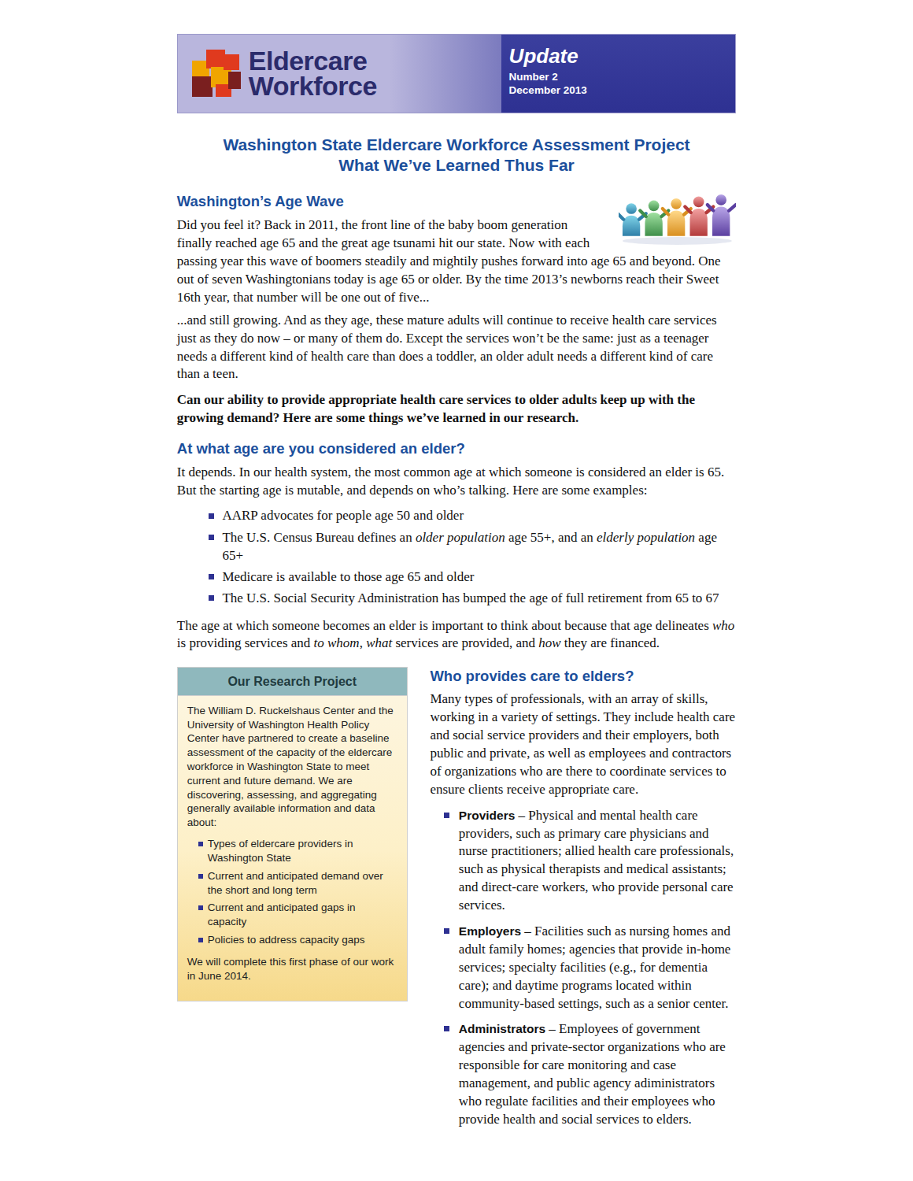Eldercare Workforce
Update
Number 2
December 2013
Washington State Eldercare Workforce Assessment Project
What We’ve Learned Thus Far
Washington’s Age Wave
Did you feel it? Back in 2011, the front line of the baby boom generation finally reached age 65 and the great age tsunami hit our state. Now with each passing year this wave of boomers steadily and mightily pushes forward into age 65 and beyond. One out of seven Washingtonians today is age 65 or older. By the time 2013’s newborns reach their Sweet 16th year, that number will be one out of five...
...and still growing. And as they age, these mature adults will continue to receive health care services just as they do now – or many of them do. Except the services won’t be the same: just as a teenager needs a different kind of health care than does a toddler, an older adult needs a different kind of care than a teen.
Can our ability to provide appropriate health care services to older adults keep up with the growing demand? Here are some things we’ve learned in our research.
At what age are you considered an elder?
It depends. In our health system, the most common age at which someone is considered an elder is 65. But the starting age is mutable, and depends on who’s talking. Here are some examples:
AARP advocates for people age 50 and older
The U.S. Census Bureau defines an older population age 55+, and an elderly population age 65+
Medicare is available to those age 65 and older
The U.S. Social Security Administration has bumped the age of full retirement from 65 to 67
The age at which someone becomes an elder is important to think about because that age delineates who is providing services and to whom, what services are provided, and how they are financed.
Our Research Project
The William D. Ruckelshaus Center and the University of Washington Health Policy Center have partnered to create a baseline assessment of the capacity of the eldercare workforce in Washington State to meet current and future demand. We are discovering, assessing, and aggregating generally available information and data about:
Types of eldercare providers in Washington State
Current and anticipated demand over the short and long term
Current and anticipated gaps in capacity
Policies to address capacity gaps
We will complete this first phase of our work in June 2014.
Who provides care to elders?
Many types of professionals, with an array of skills, working in a variety of settings. They include health care and social service providers and their employers, both public and private, as well as employees and contractors of organizations who are there to coordinate services to ensure clients receive appropriate care.
Providers – Physical and mental health care providers, such as primary care physicians and nurse practitioners; allied health care professionals, such as physical therapists and medical assistants; and direct-care workers, who provide personal care services.
Employers – Facilities such as nursing homes and adult family homes; agencies that provide in-home services; specialty facilities (e.g., for dementia care); and daytime programs located within community-based settings, such as a senior center.
Administrators – Employees of government agencies and private-sector organizations who are responsible for care monitoring and case management, and public agency adiministrators who regulate facilities and their employees who provide health and social services to elders.